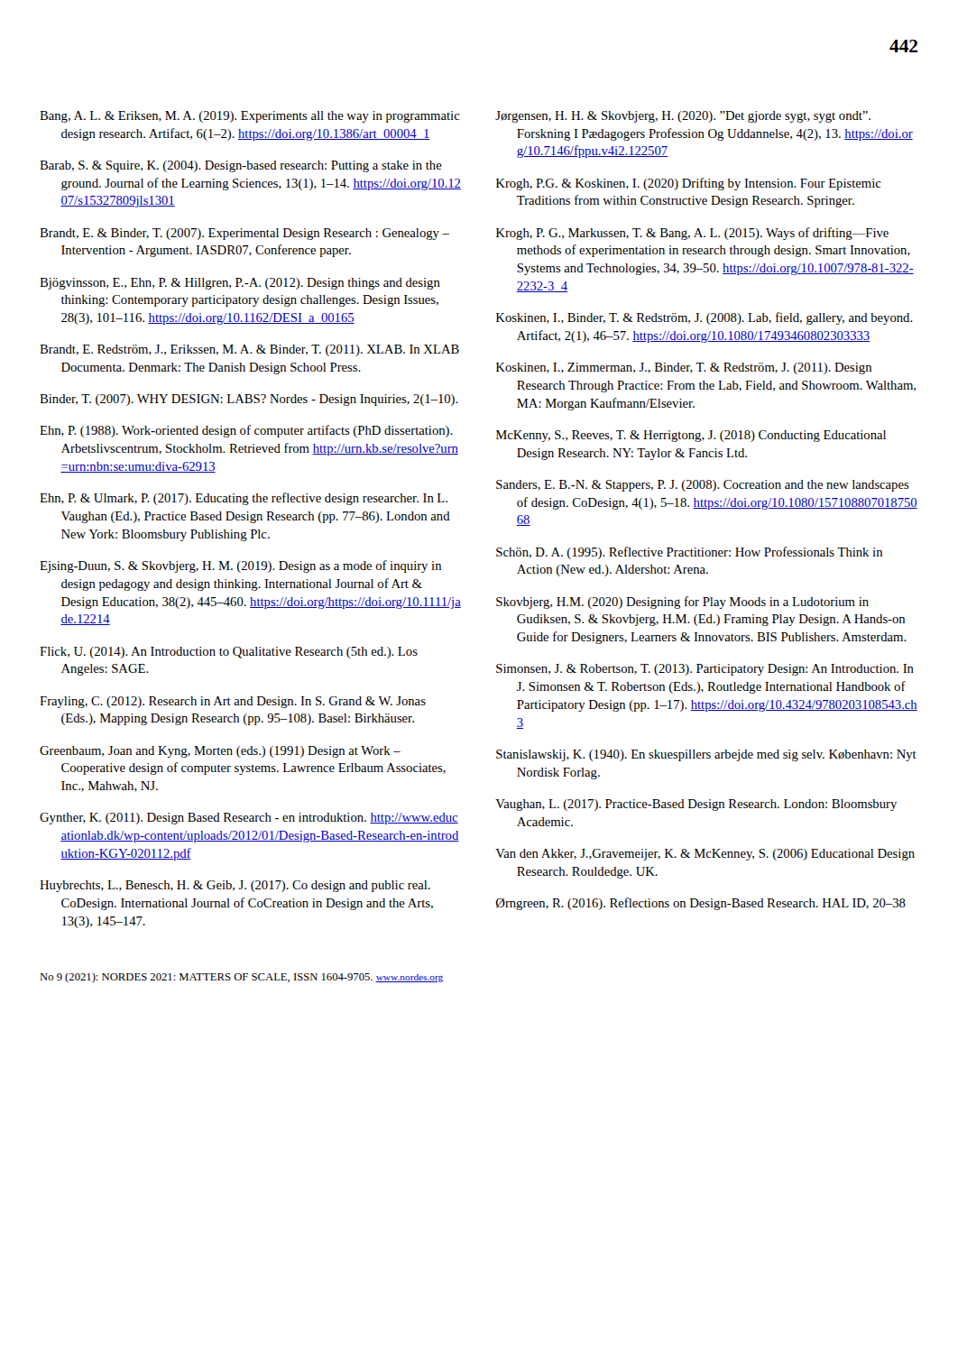442
Bang, A. L. & Eriksen, M. A. (2019). Experiments all the way in programmatic design research. Artifact, 6(1–2). https://doi.org/10.1386/art_00004_1
Barab, S. & Squire, K. (2004). Design-based research: Putting a stake in the ground. Journal of the Learning Sciences, 13(1), 1–14. https://doi.org/10.1207/s15327809jls1301
Brandt, E. & Binder, T. (2007). Experimental Design Research : Genealogy – Intervention - Argument. IASDR07, Conference paper.
Bjögvinsson, E., Ehn, P. & Hillgren, P.-A. (2012). Design things and design thinking: Contemporary participatory design challenges. Design Issues, 28(3), 101–116. https://doi.org/10.1162/DESI_a_00165
Brandt, E. Redström, J., Erikssen, M. A. & Binder, T. (2011). XLAB. In XLAB Documenta. Denmark: The Danish Design School Press.
Binder, T. (2007). WHY DESIGN: LABS? Nordes - Design Inquiries, 2(1–10).
Ehn, P. (1988). Work-oriented design of computer artifacts (PhD dissertation). Arbetslivscentrum, Stockholm. Retrieved from http://urn.kb.se/resolve?urn=urn:nbn:se:umu:diva-62913
Ehn, P. & Ulmark, P. (2017). Educating the reflective design researcher. In L. Vaughan (Ed.), Practice Based Design Research (pp. 77–86). London and New York: Bloomsbury Publishing Plc.
Ejsing-Duun, S. & Skovbjerg, H. M. (2019). Design as a mode of inquiry in design pedagogy and design thinking. International Journal of Art & Design Education, 38(2), 445–460. https://doi.org/https://doi.org/10.1111/jade.12214
Flick, U. (2014). An Introduction to Qualitative Research (5th ed.). Los Angeles: SAGE.
Frayling, C. (2012). Research in Art and Design. In S. Grand & W. Jonas (Eds.), Mapping Design Research (pp. 95–108). Basel: Birkhäuser.
Greenbaum, Joan and Kyng, Morten (eds.) (1991) Design at Work – Cooperative design of computer systems. Lawrence Erlbaum Associates, Inc., Mahwah, NJ.
Gynther, K. (2011). Design Based Research - en introduktion. http://www.educationlab.dk/wp-content/uploads/2012/01/Design-Based-Research-en-introduktion-KGY-020112.pdf
Huybrechts, L., Benesch, H. & Geib, J. (2017). Co design and public real. CoDesign. International Journal of CoCreation in Design and the Arts, 13(3), 145–147.
Jørgensen, H. H. & Skovbjerg, H. (2020). ”Det gjorde sygt, sygt ondt”. Forskning I Pædagogers Profession Og Uddannelse, 4(2), 13. https://doi.org/10.7146/fppu.v4i2.122507
Krogh, P.G. & Koskinen, I. (2020) Drifting by Intension. Four Epistemic Traditions from within Constructive Design Research. Springer.
Krogh, P. G., Markussen, T. & Bang, A. L. (2015). Ways of drifting—Five methods of experimentation in research through design. Smart Innovation, Systems and Technologies, 34, 39–50. https://doi.org/10.1007/978-81-322-2232-3_4
Koskinen, I., Binder, T. & Redström, J. (2008). Lab, field, gallery, and beyond. Artifact, 2(1), 46–57. https://doi.org/10.1080/17493460802303333
Koskinen, I., Zimmerman, J., Binder, T. & Redström, J. (2011). Design Research Through Practice: From the Lab, Field, and Showroom. Waltham, MA: Morgan Kaufmann/Elsevier.
McKenny, S., Reeves, T. & Herrigtong, J. (2018) Conducting Educational Design Research. NY: Taylor & Fancis Ltd.
Sanders, E. B.-N. & Stappers, P. J. (2008). Cocreation and the new landscapes of design. CoDesign, 4(1), 5–18. https://doi.org/10.1080/15710880701875068
Schön, D. A. (1995). Reflective Practitioner: How Professionals Think in Action (New ed.). Aldershot: Arena.
Skovbjerg, H.M. (2020) Designing for Play Moods in a Ludotorium in Gudiksen, S. & Skovbjerg, H.M. (Ed.) Framing Play Design. A Hands-on Guide for Designers, Learners & Innovators. BIS Publishers. Amsterdam.
Simonsen, J. & Robertson, T. (2013). Participatory Design: An Introduction. In J. Simonsen & T. Robertson (Eds.), Routledge International Handbook of Participatory Design (pp. 1–17). https://doi.org/10.4324/9780203108543.ch3
Stanislawskij, K. (1940). En skuespillers arbejde med sig selv. København: Nyt Nordisk Forlag.
Vaughan, L. (2017). Practice-Based Design Research. London: Bloomsbury Academic.
Van den Akker, J.,Gravemeijer, K. & McKenney, S. (2006) Educational Design Research. Rouldedge. UK.
Ørngreen, R. (2016). Reflections on Design-Based Research. HAL ID, 20–38
No 9 (2021): NORDES 2021: MATTERS OF SCALE, ISSN 1604-9705. www.nordes.org